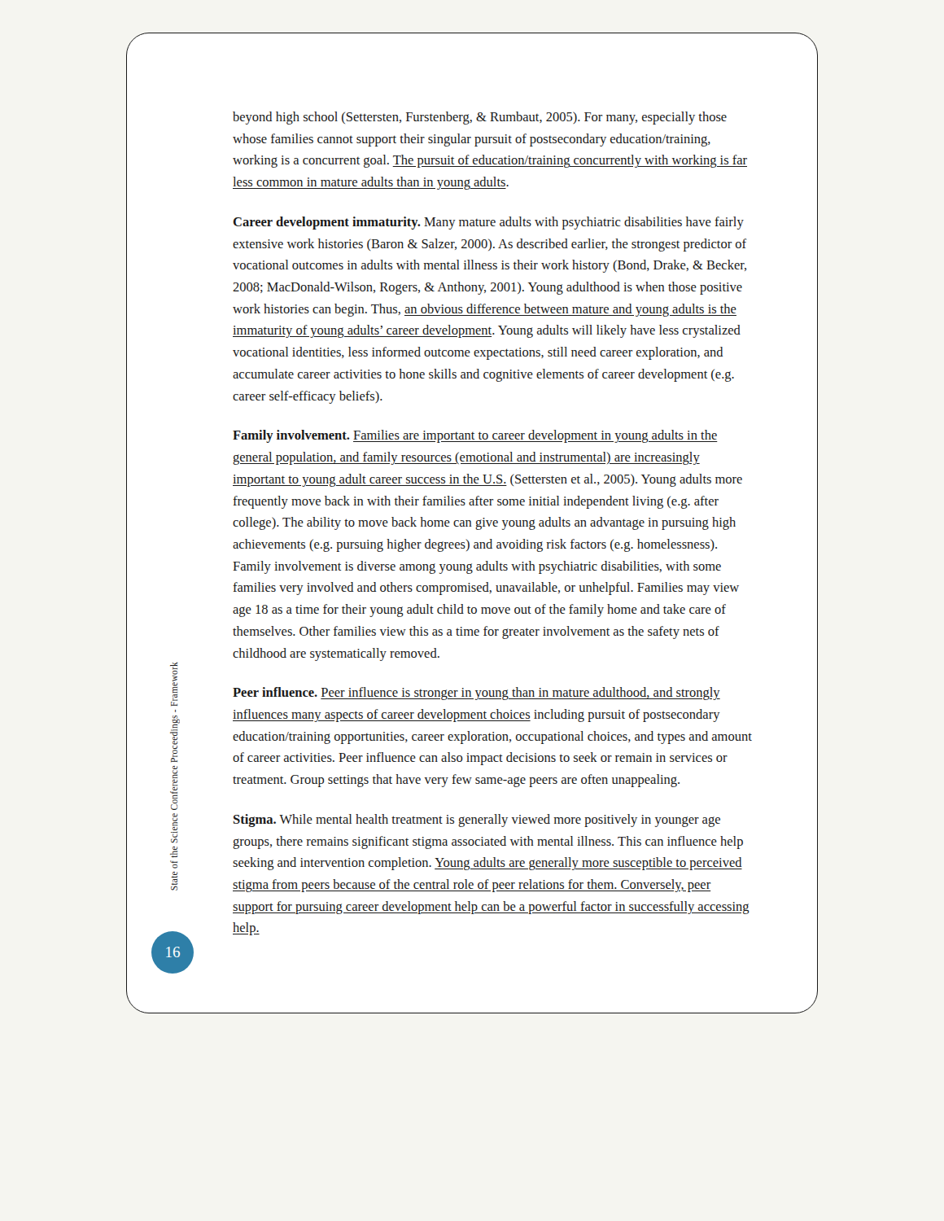State of the Science Conference Proceedings - Framework
16
beyond high school (Settersten, Furstenberg, & Rumbaut, 2005). For many, especially those whose families cannot support their singular pursuit of postsecondary education/training, working is a concurrent goal. The pursuit of education/training concurrently with working is far less common in mature adults than in young adults.
Career development immaturity. Many mature adults with psychiatric disabilities have fairly extensive work histories (Baron & Salzer, 2000). As described earlier, the strongest predictor of vocational outcomes in adults with mental illness is their work history (Bond, Drake, & Becker, 2008; MacDonald-Wilson, Rogers, & Anthony, 2001). Young adulthood is when those positive work histories can begin. Thus, an obvious difference between mature and young adults is the immaturity of young adults’ career development. Young adults will likely have less crystalized vocational identities, less informed outcome expectations, still need career exploration, and accumulate career activities to hone skills and cognitive elements of career development (e.g. career self-efficacy beliefs).
Family involvement. Families are important to career development in young adults in the general population, and family resources (emotional and instrumental) are increasingly important to young adult career success in the U.S. (Settersten et al., 2005). Young adults more frequently move back in with their families after some initial independent living (e.g. after college). The ability to move back home can give young adults an advantage in pursuing high achievements (e.g. pursuing higher degrees) and avoiding risk factors (e.g. homelessness). Family involvement is diverse among young adults with psychiatric disabilities, with some families very involved and others compromised, unavailable, or unhelpful. Families may view age 18 as a time for their young adult child to move out of the family home and take care of themselves. Other families view this as a time for greater involvement as the safety nets of childhood are systematically removed.
Peer influence. Peer influence is stronger in young than in mature adulthood, and strongly influences many aspects of career development choices including pursuit of postsecondary education/training opportunities, career exploration, occupational choices, and types and amount of career activities. Peer influence can also impact decisions to seek or remain in services or treatment. Group settings that have very few same-age peers are often unappealing.
Stigma. While mental health treatment is generally viewed more positively in younger age groups, there remains significant stigma associated with mental illness. This can influence help seeking and intervention completion. Young adults are generally more susceptible to perceived stigma from peers because of the central role of peer relations for them. Conversely, peer support for pursuing career development help can be a powerful factor in successfully accessing help.